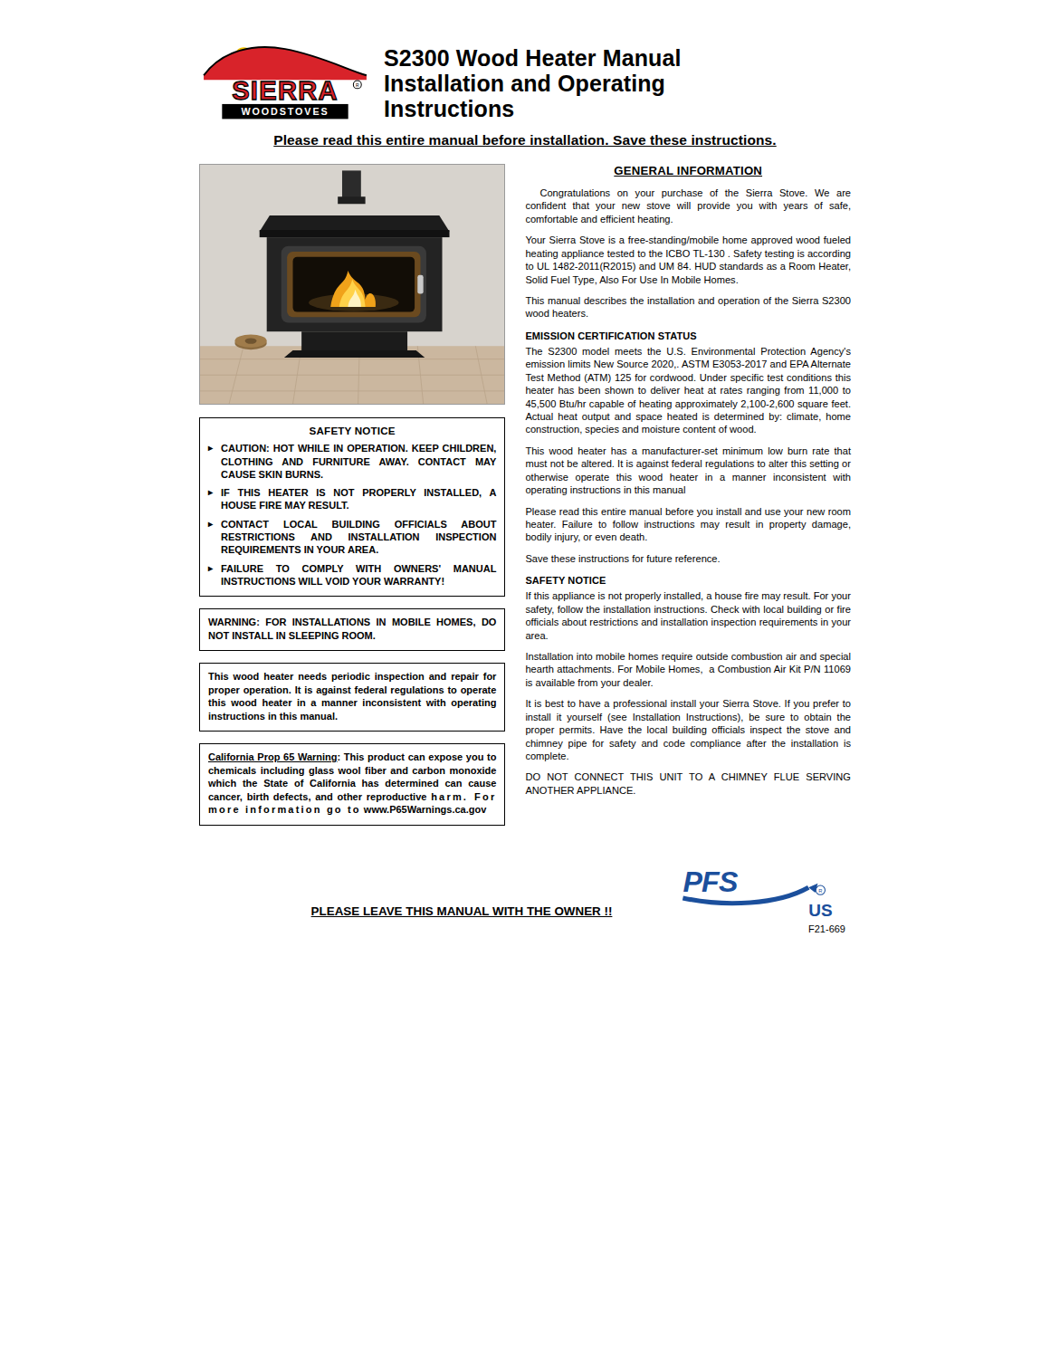SIERRA R WOODSTOVES
S2300 Wood Heater Manual
Installation and Operating
Instructions
Please read this entire manual before installation. Save these instructions.
SAFETY NOTICE
CAUTION: HOT WHILE IN OPERATION. KEEP CHILDREN, CLOTHING AND FURNITURE AWAY. CONTACT MAY CAUSE SKIN BURNS.
IF THIS HEATER IS NOT PROPERLY INSTALLED, A HOUSE FIRE MAY RESULT.
CONTACT LOCAL BUILDING OFFICIALS ABOUT RESTRICTIONS AND INSTALLATION INSPECTION REQUIREMENTS IN YOUR AREA.
FAILURE TO COMPLY WITH OWNERS' MANUAL INSTRUCTIONS WILL VOID YOUR WARRANTY!
WARNING: FOR INSTALLATIONS IN MOBILE HOMES, DO NOT INSTALL IN SLEEPING ROOM.
This wood heater needs periodic inspection and repair for proper operation. It is against federal regulations to operate this wood heater in a manner inconsistent with operating instructions in this manual.
California Prop 65 Warning: This product can expose you to chemicals including glass wool fiber and carbon monoxide which the State of California has determined can cause cancer, birth defects, and other reproductive harm. For more information go to www.P65Warnings.ca.gov
GENERAL INFORMATION
Congratulations on your purchase of the Sierra Stove. We are confident that your new stove will provide you with years of safe, comfortable and efficient heating.
Your Sierra Stove is a free-standing/mobile home approved wood fueled heating appliance tested to the ICBO TL-130 . Safety testing is according to UL 1482-2011(R2015) and UM 84. HUD standards as a Room Heater, Solid Fuel Type, Also For Use In Mobile Homes.
This manual describes the installation and operation of the Sierra S2300 wood heaters.
EMISSION CERTIFICATION STATUS
The S2300 model meets the U.S. Environmental Protection Agency's emission limits New Source 2020,. ASTM E3053-2017 and EPA Alternate Test Method (ATM) 125 for cordwood. Under specific test conditions this heater has been shown to deliver heat at rates ranging from 11,000 to 45,500 Btu/hr capable of heating approximately 2,100-2,600 square feet. Actual heat output and space heated is determined by: climate, home construction, species and moisture content of wood.
This wood heater has a manufacturer-set minimum low burn rate that must not be altered. It is against federal regulations to alter this setting or otherwise operate this wood heater in a manner inconsistent with operating instructions in this manual
Please read this entire manual before you install and use your new room heater. Failure to follow instructions may result in property damage, bodily injury, or even death.
Save these instructions for future reference.
SAFETY NOTICE
If this appliance is not properly installed, a house fire may result. For your safety, follow the installation instructions. Check with local building or fire officials about restrictions and installation inspection requirements in your area.
Installation into mobile homes require outside combustion air and special hearth attachments. For Mobile Homes, a Combustion Air Kit P/N 11069 is available from your dealer.
It is best to have a professional install your Sierra Stove. If you prefer to install it yourself (see Installation Instructions), be sure to obtain the proper permits. Have the local building officials inspect the stove and chimney pipe for safety and code compliance after the installation is complete.
DO NOT CONNECT THIS UNIT TO A CHIMNEY FLUE SERVING ANOTHER APPLIANCE.
PLEASE LEAVE THIS MANUAL WITH THE OWNER !!
PFS R US
F21-669